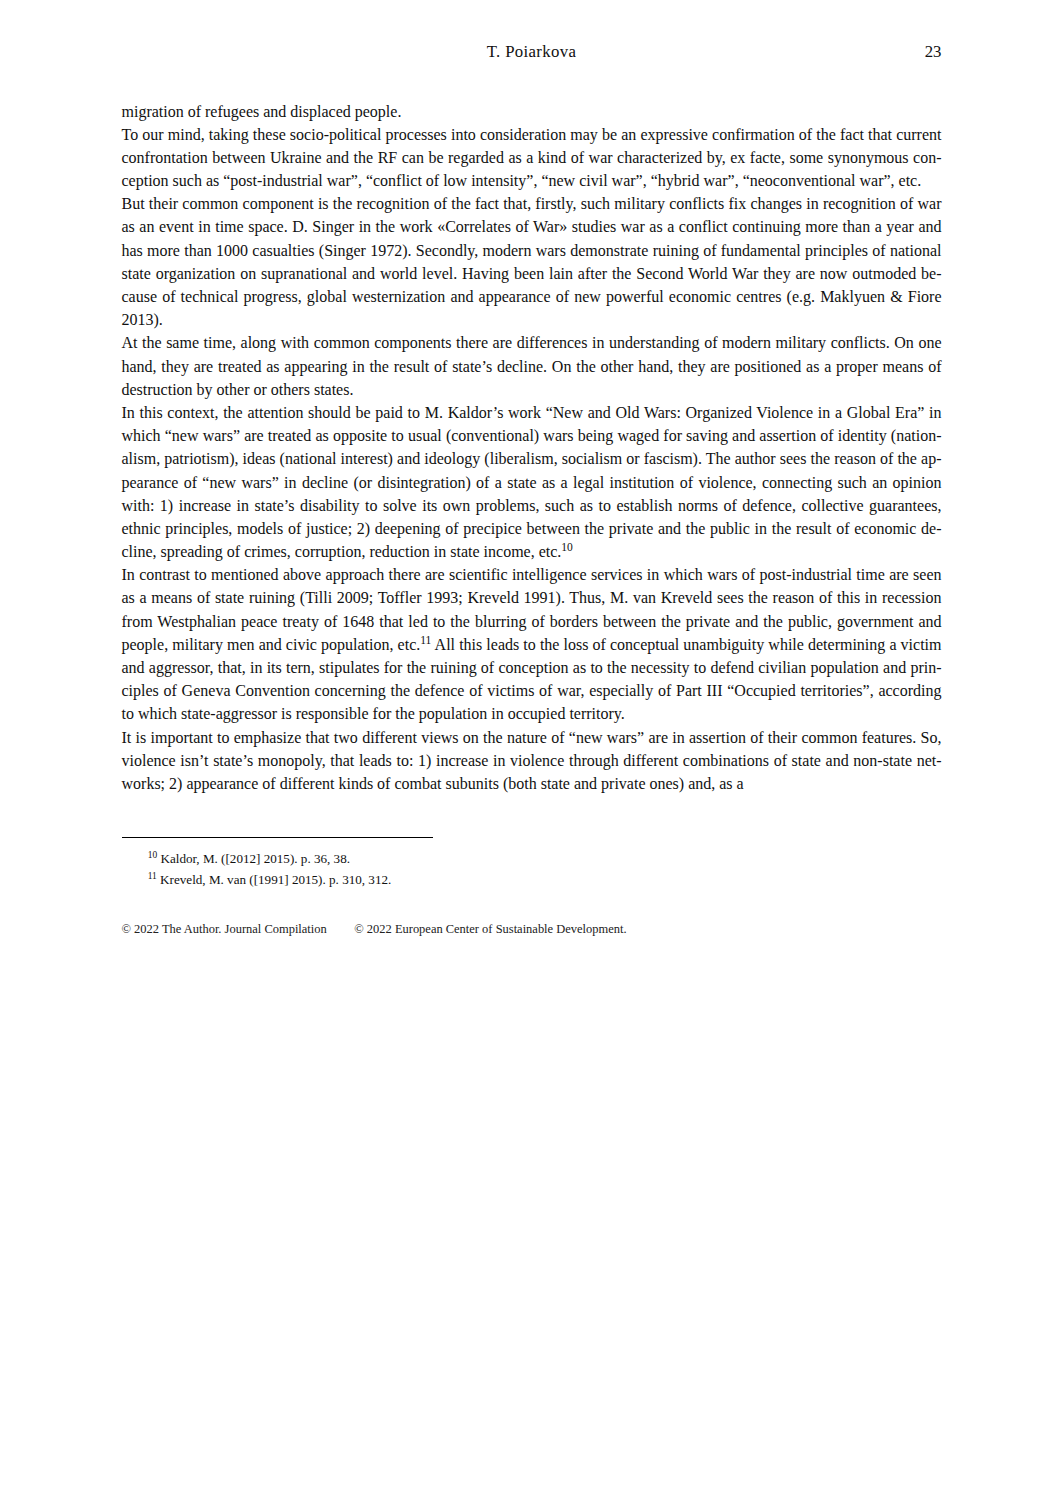T. Poiarkova 23
migration of refugees and displaced people.
To our mind, taking these socio-political processes into consideration may be an expressive confirmation of the fact that current confrontation between Ukraine and the RF can be regarded as a kind of war characterized by, ex facte, some synonymous conception such as “post-industrial war”, “conflict of low intensity”, “new civil war”, “hybrid war”, “neoconventional war”, etc.
But their common component is the recognition of the fact that, firstly, such military conflicts fix changes in recognition of war as an event in time space. D. Singer in the work «Correlates of War» studies war as a conflict continuing more than a year and has more than 1000 casualties (Singer 1972). Secondly, modern wars demonstrate ruining of fundamental principles of national state organization on supranational and world level. Having been lain after the Second World War they are now outmoded because of technical progress, global westernization and appearance of new powerful economic centres (e.g. Maklyuen & Fiore 2013).
At the same time, along with common components there are differences in understanding of modern military conflicts. On one hand, they are treated as appearing in the result of state’s decline. On the other hand, they are positioned as a proper means of destruction by other or others states.
In this context, the attention should be paid to M. Kaldor’s work “New and Old Wars: Organized Violence in a Global Era” in which “new wars” are treated as opposite to usual (conventional) wars being waged for saving and assertion of identity (nationalism, patriotism), ideas (national interest) and ideology (liberalism, socialism or fascism). The author sees the reason of the appearance of “new wars” in decline (or disintegration) of a state as a legal institution of violence, connecting such an opinion with: 1) increase in state’s disability to solve its own problems, such as to establish norms of defence, collective guarantees, ethnic principles, models of justice; 2) deepening of precipice between the private and the public in the result of economic decline, spreading of crimes, corruption, reduction in state income, etc.10
In contrast to mentioned above approach there are scientific intelligence services in which wars of post-industrial time are seen as a means of state ruining (Tilli 2009; Toffler 1993; Kreveld 1991). Thus, M. van Kreveld sees the reason of this in recession from Westphalian peace treaty of 1648 that led to the blurring of borders between the private and the public, government and people, military men and civic population, etc.11 All this leads to the loss of conceptual unambiguity while determining a victim and aggressor, that, in its tern, stipulates for the ruining of conception as to the necessity to defend civilian population and principles of Geneva Convention concerning the defence of victims of war, especially of Part III “Occupied territories”, according to which state-aggressor is responsible for the population in occupied territory.
It is important to emphasize that two different views on the nature of “new wars” are in assertion of their common features. So, violence isn’t state’s monopoly, that leads to: 1) increase in violence through different combinations of state and non-state networks; 2) appearance of different kinds of combat subunits (both state and private ones) and, as a
10 Kaldor, M. ([2012] 2015). p. 36, 38.
11 Kreveld, M. van ([1991] 2015). p. 310, 312.
© 2022 The Author. Journal Compilation © 2022 European Center of Sustainable Development.